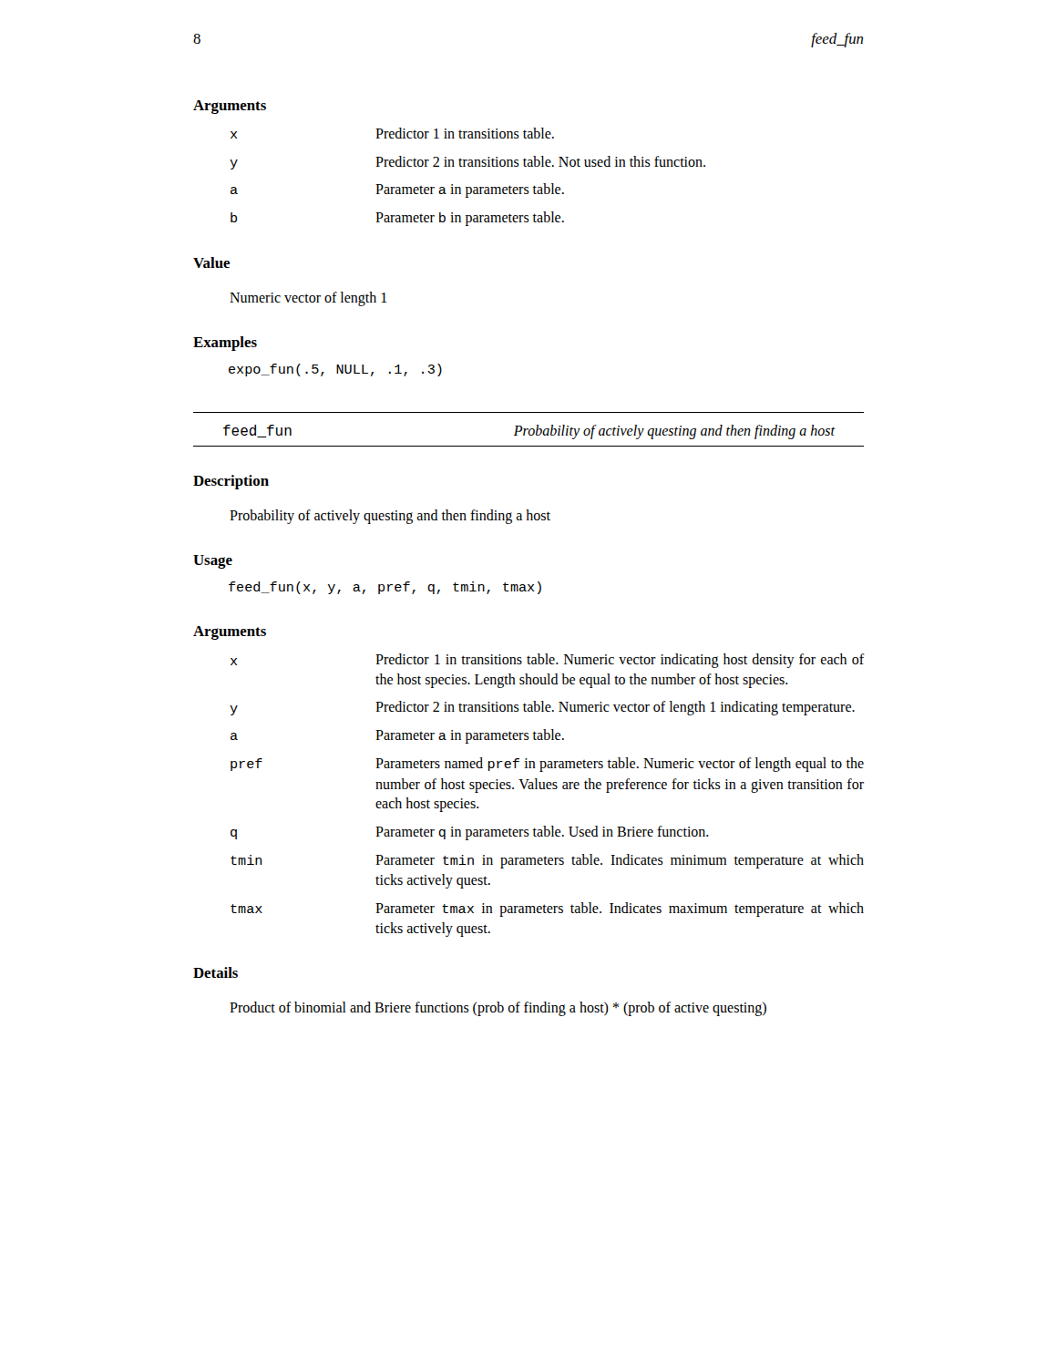8 feed_fun
Arguments
x
Predictor 1 in transitions table.
y
Predictor 2 in transitions table. Not used in this function.
a
Parameter a in parameters table.
b
Parameter b in parameters table.
Value
Numeric vector of length 1
Examples
expo_fun(.5, NULL, .1, .3)
feed_fun Probability of actively questing and then finding a host
Description
Probability of actively questing and then finding a host
Usage
feed_fun(x, y, a, pref, q, tmin, tmax)
Arguments
x
Predictor 1 in transitions table. Numeric vector indicating host density for each of the host species. Length should be equal to the number of host species.
y
Predictor 2 in transitions table. Numeric vector of length 1 indicating temperature.
a
Parameter a in parameters table.
pref
Parameters named pref in parameters table. Numeric vector of length equal to the number of host species. Values are the preference for ticks in a given transition for each host species.
q
Parameter q in parameters table. Used in Briere function.
tmin
Parameter tmin in parameters table. Indicates minimum temperature at which ticks actively quest.
tmax
Parameter tmax in parameters table. Indicates maximum temperature at which ticks actively quest.
Details
Product of binomial and Briere functions (prob of finding a host) * (prob of active questing)